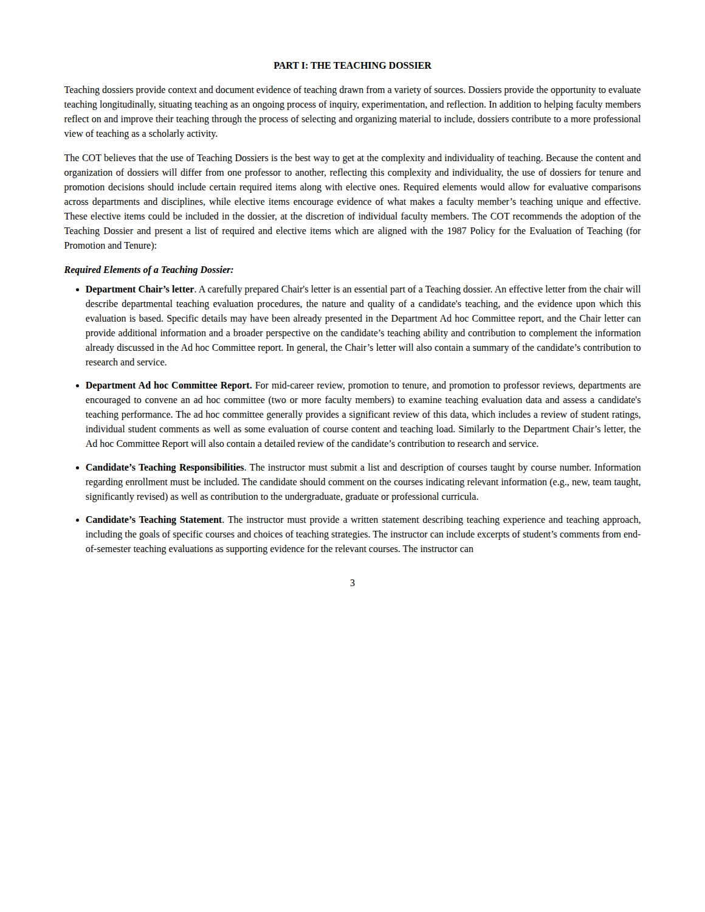PART I: THE TEACHING DOSSIER
Teaching dossiers provide context and document evidence of teaching drawn from a variety of sources. Dossiers provide the opportunity to evaluate teaching longitudinally, situating teaching as an ongoing process of inquiry, experimentation, and reflection. In addition to helping faculty members reflect on and improve their teaching through the process of selecting and organizing material to include, dossiers contribute to a more professional view of teaching as a scholarly activity.
The COT believes that the use of Teaching Dossiers is the best way to get at the complexity and individuality of teaching. Because the content and organization of dossiers will differ from one professor to another, reflecting this complexity and individuality, the use of dossiers for tenure and promotion decisions should include certain required items along with elective ones. Required elements would allow for evaluative comparisons across departments and disciplines, while elective items encourage evidence of what makes a faculty member’s teaching unique and effective. These elective items could be included in the dossier, at the discretion of individual faculty members. The COT recommends the adoption of the Teaching Dossier and present a list of required and elective items which are aligned with the 1987 Policy for the Evaluation of Teaching (for Promotion and Tenure):
Required Elements of a Teaching Dossier:
Department Chair’s letter. A carefully prepared Chair's letter is an essential part of a Teaching dossier. An effective letter from the chair will describe departmental teaching evaluation procedures, the nature and quality of a candidate's teaching, and the evidence upon which this evaluation is based. Specific details may have been already presented in the Department Ad hoc Committee report, and the Chair letter can provide additional information and a broader perspective on the candidate’s teaching ability and contribution to complement the information already discussed in the Ad hoc Committee report. In general, the Chair’s letter will also contain a summary of the candidate’s contribution to research and service.
Department Ad hoc Committee Report. For mid-career review, promotion to tenure, and promotion to professor reviews, departments are encouraged to convene an ad hoc committee (two or more faculty members) to examine teaching evaluation data and assess a candidate's teaching performance. The ad hoc committee generally provides a significant review of this data, which includes a review of student ratings, individual student comments as well as some evaluation of course content and teaching load. Similarly to the Department Chair’s letter, the Ad hoc Committee Report will also contain a detailed review of the candidate’s contribution to research and service.
Candidate’s Teaching Responsibilities. The instructor must submit a list and description of courses taught by course number. Information regarding enrollment must be included. The candidate should comment on the courses indicating relevant information (e.g., new, team taught, significantly revised) as well as contribution to the undergraduate, graduate or professional curricula.
Candidate’s Teaching Statement. The instructor must provide a written statement describing teaching experience and teaching approach, including the goals of specific courses and choices of teaching strategies. The instructor can include excerpts of student’s comments from end-of-semester teaching evaluations as supporting evidence for the relevant courses. The instructor can
3